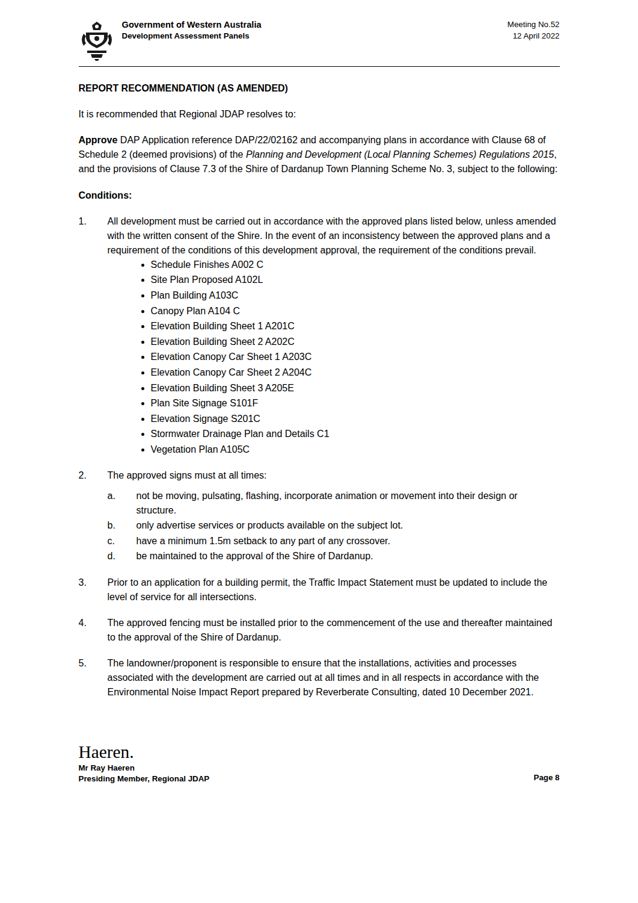Government of Western Australia
Development Assessment Panels
Meeting No.52
12 April 2022
REPORT RECOMMENDATION (AS AMENDED)
It is recommended that Regional JDAP resolves to:
Approve DAP Application reference DAP/22/02162 and accompanying plans in accordance with Clause 68 of Schedule 2 (deemed provisions) of the Planning and Development (Local Planning Schemes) Regulations 2015, and the provisions of Clause 7.3 of the Shire of Dardanup Town Planning Scheme No. 3, subject to the following:
Conditions:
All development must be carried out in accordance with the approved plans listed below, unless amended with the written consent of the Shire. In the event of an inconsistency between the approved plans and a requirement of the conditions of this development approval, the requirement of the conditions prevail.
Schedule Finishes A002 C
Site Plan Proposed A102L
Plan Building A103C
Canopy Plan A104 C
Elevation Building Sheet 1 A201C
Elevation Building Sheet 2 A202C
Elevation Canopy Car Sheet 1 A203C
Elevation Canopy Car Sheet 2 A204C
Elevation Building Sheet 3 A205E
Plan Site Signage S101F
Elevation Signage S201C
Stormwater Drainage Plan and Details C1
Vegetation Plan A105C
The approved signs must at all times:
not be moving, pulsating, flashing, incorporate animation or movement into their design or structure.
only advertise services or products available on the subject lot.
have a minimum 1.5m setback to any part of any crossover.
be maintained to the approval of the Shire of Dardanup.
Prior to an application for a building permit, the Traffic Impact Statement must be updated to include the level of service for all intersections.
The approved fencing must be installed prior to the commencement of the use and thereafter maintained to the approval of the Shire of Dardanup.
The landowner/proponent is responsible to ensure that the installations, activities and processes associated with the development are carried out at all times and in all respects in accordance with the Environmental Noise Impact Report prepared by Reverberate Consulting, dated 10 December 2021.
Haeren.
Mr Ray Haeren
Presiding Member, Regional JDAP
Page 8